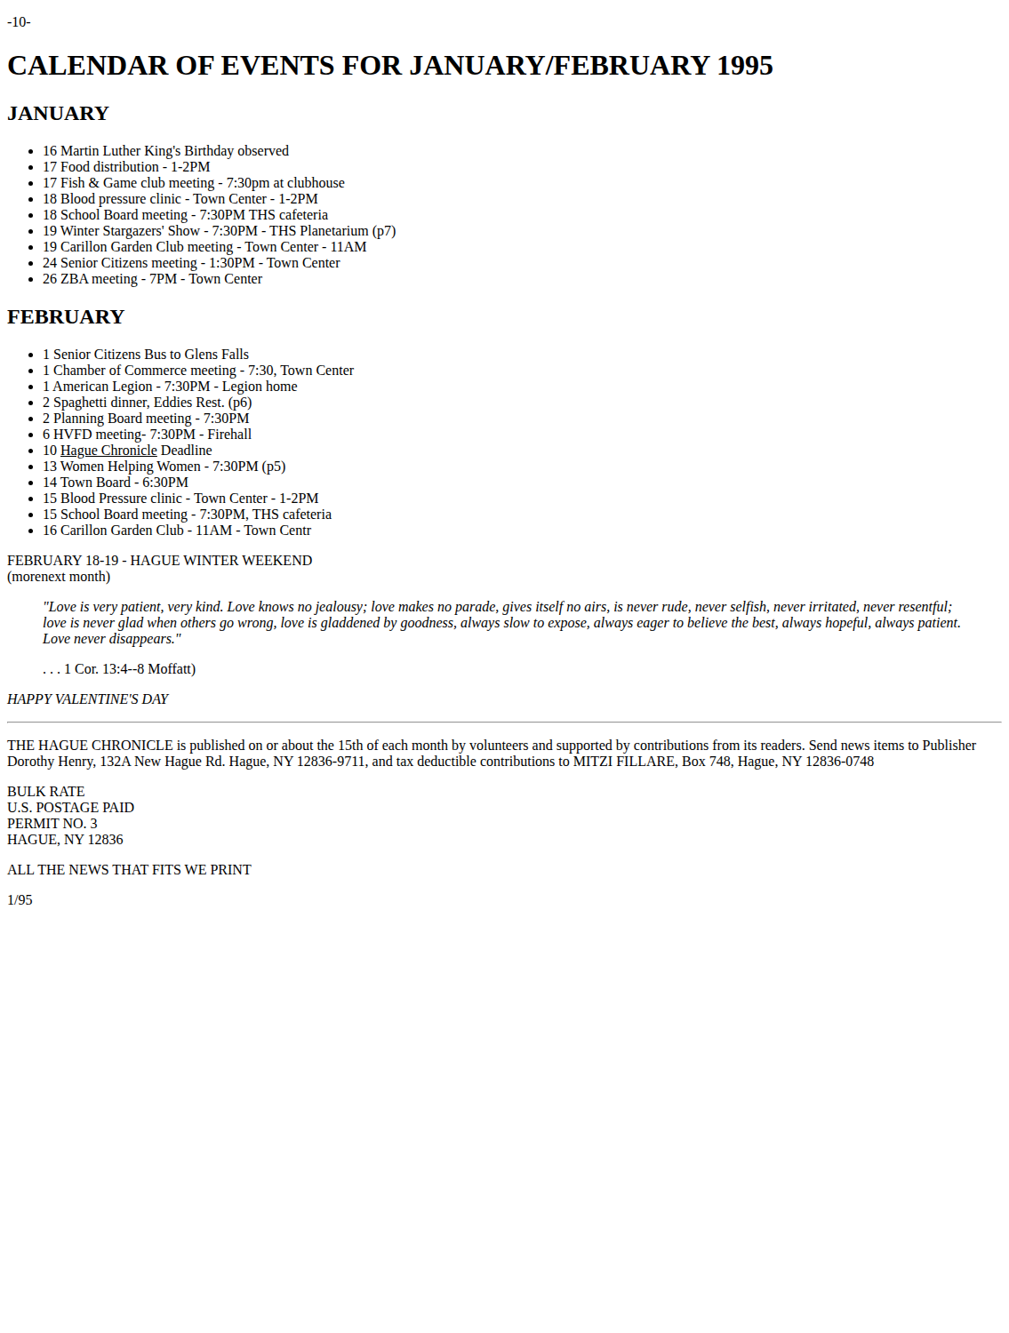-10-
CALENDAR OF EVENTS FOR JANUARY/FEBRUARY 1995
JANUARY
16 Martin Luther King's Birthday observed
17 Food distribution - 1-2PM
17 Fish & Game club meeting - 7:30pm at clubhouse
18 Blood pressure clinic - Town Center - 1-2PM
18 School Board meeting - 7:30PM THS cafeteria
19 Winter Stargazers' Show - 7:30PM - THS Planetarium (p7)
19 Carillon Garden Club meeting - Town Center - 11AM
24 Senior Citizens meeting - 1:30PM - Town Center
26 ZBA meeting - 7PM - Town Center
FEBRUARY
1 Senior Citizens Bus to Glens Falls
1 Chamber of Commerce meeting - 7:30, Town Center
1 American Legion - 7:30PM - Legion home
2 Spaghetti dinner, Eddies Rest. (p6)
2 Planning Board meeting - 7:30PM
6 HVFD meeting- 7:30PM - Firehall
10 Hague Chronicle Deadline
13 Women Helping Women - 7:30PM (p5)
14 Town Board - 6:30PM
15 Blood Pressure clinic - Town Center - 1-2PM
15 School Board meeting - 7:30PM, THS cafeteria
16 Carillon Garden Club - 11AM - Town Centr
FEBRUARY 18-19 - HAGUE WINTER WEEKEND
(morenext month)
"Love is very patient, very kind. Love knows no jealousy; love makes no parade, gives itself no airs, is never rude, never selfish, never irritated, never resentful; love is never glad when others go wrong, love is gladdened by goodness, always slow to expose, always eager to believe the best, always hopeful, always patient. Love never disappears."
. . . 1 Cor. 13:4--8 Moffatt)
HAPPY VALENTINE'S DAY
THE HAGUE CHRONICLE is published on or about the 15th of each month by volunteers and supported by contributions from its readers. Send news items to Publisher Dorothy Henry, 132A New Hague Rd. Hague, NY 12836-9711, and tax deductible contributions to MITZI FILLARE, Box 748, Hague, NY 12836-0748
BULK RATE
U.S. POSTAGE PAID
PERMIT NO. 3
HAGUE, NY 12836
ALL THE NEWS THAT FITS WE PRINT
1/95